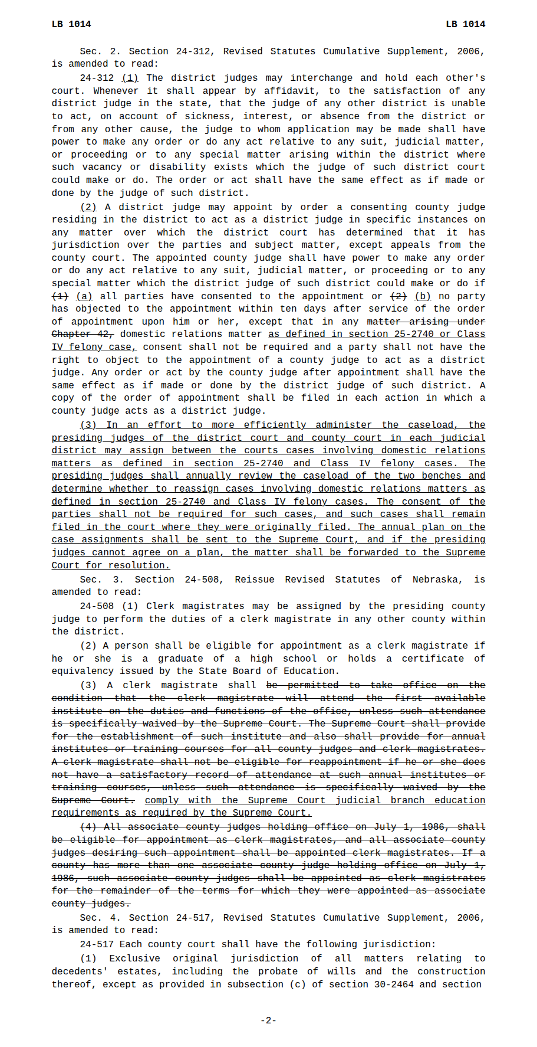LB 1014 LB 1014
Sec. 2. Section 24-312, Revised Statutes Cumulative Supplement, 2006, is amended to read:
24-312 (1) The district judges may interchange and hold each other's court. Whenever it shall appear by affidavit, to the satisfaction of any district judge in the state, that the judge of any other district is unable to act, on account of sickness, interest, or absence from the district or from any other cause, the judge to whom application may be made shall have power to make any order or do any act relative to any suit, judicial matter, or proceeding or to any special matter arising within the district where such vacancy or disability exists which the judge of such district court could make or do. The order or act shall have the same effect as if made or done by the judge of such district.
(2) A district judge may appoint by order a consenting county judge residing in the district to act as a district judge in specific instances on any matter over which the district court has determined that it has jurisdiction over the parties and subject matter, except appeals from the county court. The appointed county judge shall have power to make any order or do any act relative to any suit, judicial matter, or proceeding or to any special matter which the district judge of such district could make or do if (1) (a) all parties have consented to the appointment or (2) (b) no party has objected to the appointment within ten days after service of the order of appointment upon him or her, except that in any matter arising under Chapter 42, domestic relations matter as defined in section 25-2740 or Class IV felony case, consent shall not be required and a party shall not have the right to object to the appointment of a county judge to act as a district judge. Any order or act by the county judge after appointment shall have the same effect as if made or done by the district judge of such district. A copy of the order of appointment shall be filed in each action in which a county judge acts as a district judge.
(3) In an effort to more efficiently administer the caseload, the presiding judges of the district court and county court in each judicial district may assign between the courts cases involving domestic relations matters as defined in section 25-2740 and Class IV felony cases. The presiding judges shall annually review the caseload of the two benches and determine whether to reassign cases involving domestic relations matters as defined in section 25-2740 and Class IV felony cases. The consent of the parties shall not be required for such cases, and such cases shall remain filed in the court where they were originally filed. The annual plan on the case assignments shall be sent to the Supreme Court, and if the presiding judges cannot agree on a plan, the matter shall be forwarded to the Supreme Court for resolution.
Sec. 3. Section 24-508, Reissue Revised Statutes of Nebraska, is amended to read:
24-508 (1) Clerk magistrates may be assigned by the presiding county judge to perform the duties of a clerk magistrate in any other county within the district.
(2) A person shall be eligible for appointment as a clerk magistrate if he or she is a graduate of a high school or holds a certificate of equivalency issued by the State Board of Education.
(3) A clerk magistrate shall be permitted to take office on the condition that the clerk magistrate will attend the first available institute on the duties and functions of the office, unless such attendance is specifically waived by the Supreme Court. The Supreme Court shall provide for the establishment of such institute and also shall provide for annual institutes or training courses for all county judges and clerk magistrates. A clerk magistrate shall not be eligible for reappointment if he or she does not have a satisfactory record of attendance at such annual institutes or training courses, unless such attendance is specifically waived by the Supreme Court. comply with the Supreme Court judicial branch education requirements as required by the Supreme Court.
(4) All associate county judges holding office on July 1, 1986, shall be eligible for appointment as clerk magistrates, and all associate county judges desiring such appointment shall be appointed clerk magistrates. If a county has more than one associate county judge holding office on July 1, 1986, such associate county judges shall be appointed as clerk magistrates for the remainder of the terms for which they were appointed as associate county judges.
Sec. 4. Section 24-517, Revised Statutes Cumulative Supplement, 2006, is amended to read:
24-517 Each county court shall have the following jurisdiction:
(1) Exclusive original jurisdiction of all matters relating to decedents' estates, including the probate of wills and the construction thereof, except as provided in subsection (c) of section 30-2464 and section
-2-